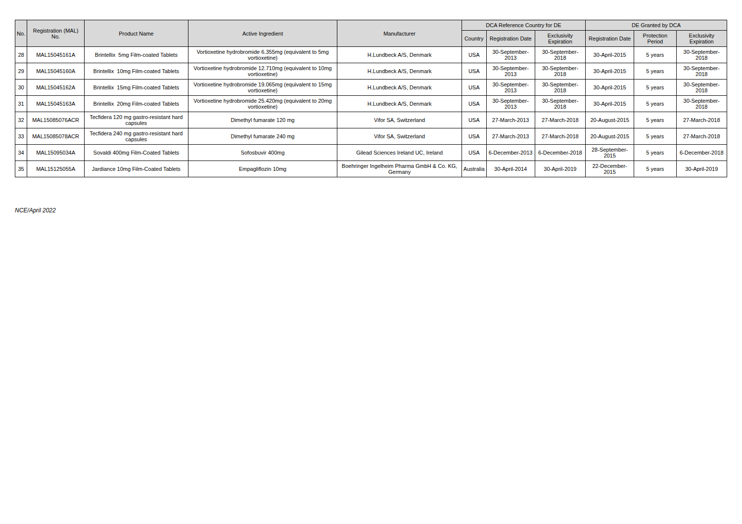| No. | Registration (MAL) No. | Product Name | Active Ingredient | Manufacturer | DCA Reference Country for DE | DE Granted by DCA |
| --- | --- | --- | --- | --- | --- | --- |
| Country | Registration Date | Exclusivity Expiration | Registration Date | Protection Period | Exclusivity Expiration |
| 28 | MAL15045161A | Brintellix 5mg Film-coated Tablets | Vortioxetine hydrobromide 6.355mg (equivalent to 5mg vortioxetine) | H.Lundbeck A/S, Denmark | USA | 30-September-2013 | 30-September-2018 | 30-April-2015 | 5 years | 30-September-2018 |
| 29 | MAL15045160A | Brintellix 10mg Film-coated Tablets | Vortioxetine hydrobromide 12.710mg (equivalent to 10mg vortioxetine) | H.Lundbeck A/S, Denmark | USA | 30-September-2013 | 30-September-2018 | 30-April-2015 | 5 years | 30-September-2018 |
| 30 | MAL15045162A | Brintellix 15mg Film-coated Tablets | Vortioxetine hydrobromide 19.065mg (equivalent to 15mg vortioxetine) | H.Lundbeck A/S, Denmark | USA | 30-September-2013 | 30-September-2018 | 30-April-2015 | 5 years | 30-September-2018 |
| 31 | MAL15045163A | Brintellix 20mg Film-coated Tablets | Vortioxetine hydrobromide 25.420mg (equivalent to 20mg vortioxetine) | H.Lundbeck A/S, Denmark | USA | 30-September-2013 | 30-September-2018 | 30-April-2015 | 5 years | 30-September-2018 |
| 32 | MAL15085076ACR | Tecfidera 120 mg gastro-resistant hard capsules | Dimethyl fumarate 120 mg | Vifor SA, Switzerland | USA | 27-March-2013 | 27-March-2018 | 20-August-2015 | 5 years | 27-March-2018 |
| 33 | MAL15085078ACR | Tecfidera 240 mg gastro-resistant hard capsules | Dimethyl fumarate 240 mg | Vifor SA, Switzerland | USA | 27-March-2013 | 27-March-2018 | 20-August-2015 | 5 years | 27-March-2018 |
| 34 | MAL15095034A | Sovaldi 400mg Film-Coated Tablets | Sofosbuvir 400mg | Gilead Sciences Ireland UC, Ireland | USA | 6-December-2013 | 6-December-2018 | 28-September-2015 | 5 years | 6-December-2018 |
| 35 | MAL15125055A | Jardiance 10mg Film-Coated Tablets | Empagliflozin 10mg | Boehringer Ingelheim Pharma GmbH & Co. KG, Germany | Australia | 30-April-2014 | 30-April-2019 | 22-December-2015 | 5 years | 30-April-2019 |
NCE/April 2022